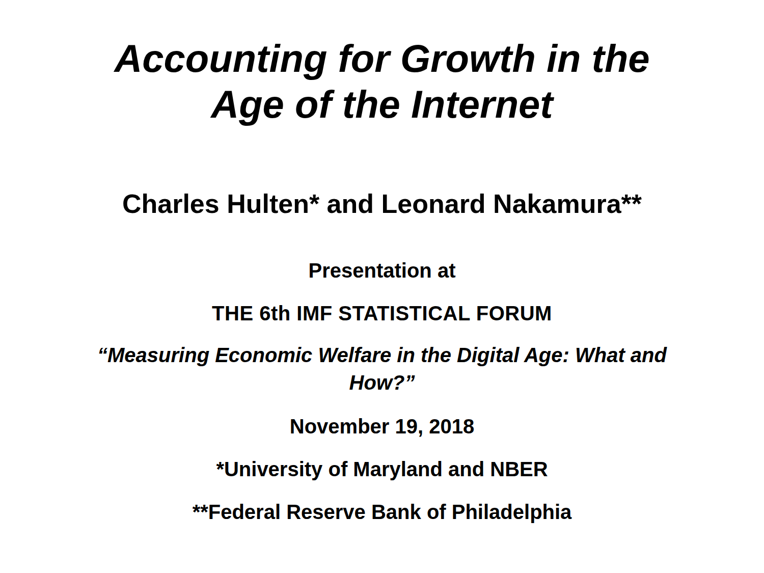Accounting for Growth in the Age of the Internet
Charles Hulten* and Leonard Nakamura**
Presentation at
THE 6th IMF STATISTICAL FORUM
“Measuring Economic Welfare in the Digital Age: What and How?”
November 19, 2018
*University of Maryland and NBER
**Federal Reserve Bank of Philadelphia